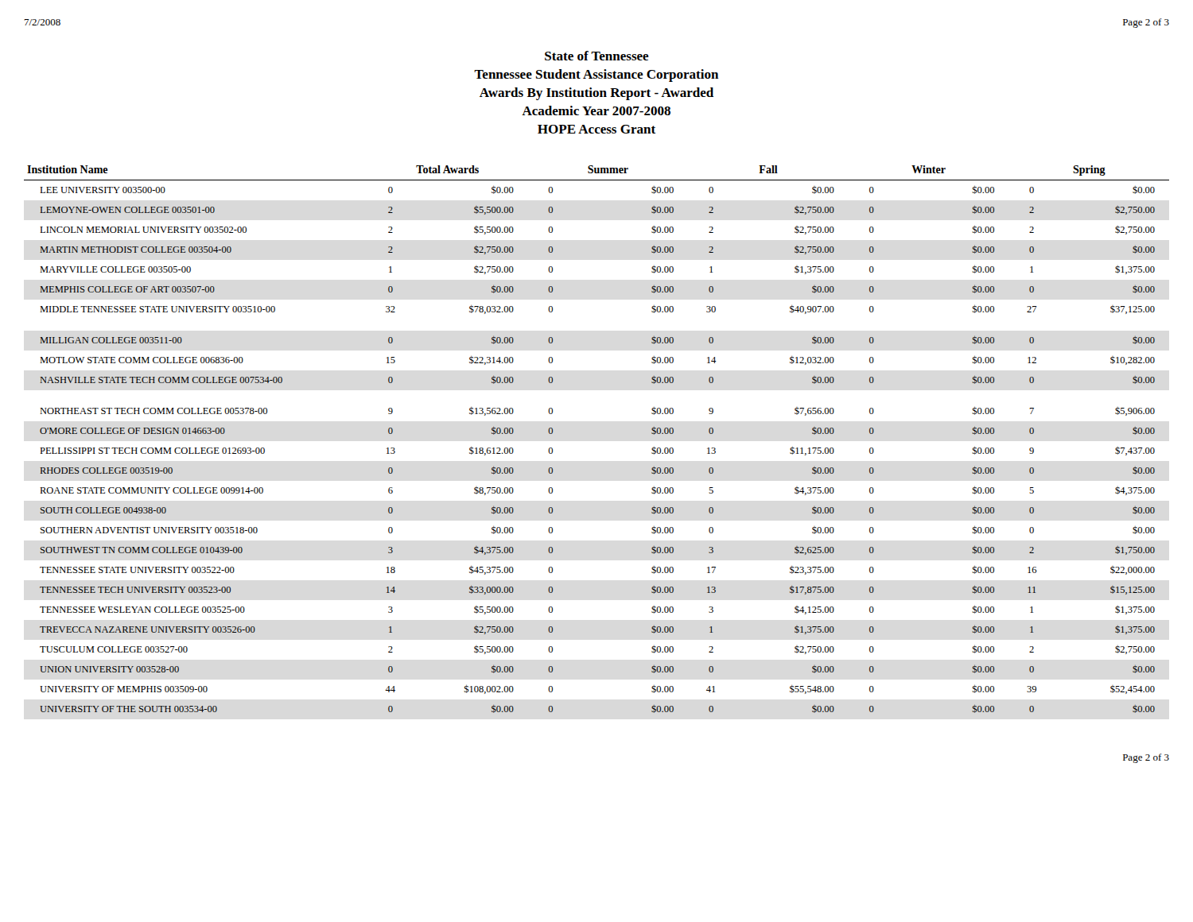7/2/2008
Page 2 of 3
State of Tennessee
Tennessee Student Assistance Corporation
Awards By Institution Report - Awarded
Academic Year 2007-2008
HOPE Access Grant
| Institution Name | Total Awards | Summer | Fall | Winter | Spring |
| --- | --- | --- | --- | --- | --- |
| LEE UNIVERSITY 003500-00 | 0 | $0.00 | 0 | $0.00 | 0 | $0.00 | 0 | $0.00 | 0 | $0.00 |
| LEMOYNE-OWEN COLLEGE 003501-00 | 2 | $5,500.00 | 0 | $0.00 | 2 | $2,750.00 | 0 | $0.00 | 2 | $2,750.00 |
| LINCOLN MEMORIAL UNIVERSITY 003502-00 | 2 | $5,500.00 | 0 | $0.00 | 2 | $2,750.00 | 0 | $0.00 | 2 | $2,750.00 |
| MARTIN METHODIST COLLEGE 003504-00 | 2 | $2,750.00 | 0 | $0.00 | 2 | $2,750.00 | 0 | $0.00 | 0 | $0.00 |
| MARYVILLE COLLEGE 003505-00 | 1 | $2,750.00 | 0 | $0.00 | 1 | $1,375.00 | 0 | $0.00 | 1 | $1,375.00 |
| MEMPHIS COLLEGE OF ART 003507-00 | 0 | $0.00 | 0 | $0.00 | 0 | $0.00 | 0 | $0.00 | 0 | $0.00 |
| MIDDLE TENNESSEE STATE UNIVERSITY 003510-00 | 32 | $78,032.00 | 0 | $0.00 | 30 | $40,907.00 | 0 | $0.00 | 27 | $37,125.00 |
| MILLIGAN COLLEGE 003511-00 | 0 | $0.00 | 0 | $0.00 | 0 | $0.00 | 0 | $0.00 | 0 | $0.00 |
| MOTLOW STATE COMM COLLEGE 006836-00 | 15 | $22,314.00 | 0 | $0.00 | 14 | $12,032.00 | 0 | $0.00 | 12 | $10,282.00 |
| NASHVILLE STATE TECH COMM COLLEGE 007534-00 | 0 | $0.00 | 0 | $0.00 | 0 | $0.00 | 0 | $0.00 | 0 | $0.00 |
| NORTHEAST ST TECH COMM COLLEGE 005378-00 | 9 | $13,562.00 | 0 | $0.00 | 9 | $7,656.00 | 0 | $0.00 | 7 | $5,906.00 |
| O'MORE COLLEGE OF DESIGN 014663-00 | 0 | $0.00 | 0 | $0.00 | 0 | $0.00 | 0 | $0.00 | 0 | $0.00 |
| PELLISSIPPI ST TECH COMM COLLEGE 012693-00 | 13 | $18,612.00 | 0 | $0.00 | 13 | $11,175.00 | 0 | $0.00 | 9 | $7,437.00 |
| RHODES COLLEGE 003519-00 | 0 | $0.00 | 0 | $0.00 | 0 | $0.00 | 0 | $0.00 | 0 | $0.00 |
| ROANE STATE COMMUNITY COLLEGE 009914-00 | 6 | $8,750.00 | 0 | $0.00 | 5 | $4,375.00 | 0 | $0.00 | 5 | $4,375.00 |
| SOUTH COLLEGE 004938-00 | 0 | $0.00 | 0 | $0.00 | 0 | $0.00 | 0 | $0.00 | 0 | $0.00 |
| SOUTHERN ADVENTIST UNIVERSITY 003518-00 | 0 | $0.00 | 0 | $0.00 | 0 | $0.00 | 0 | $0.00 | 0 | $0.00 |
| SOUTHWEST TN COMM COLLEGE 010439-00 | 3 | $4,375.00 | 0 | $0.00 | 3 | $2,625.00 | 0 | $0.00 | 2 | $1,750.00 |
| TENNESSEE STATE UNIVERSITY 003522-00 | 18 | $45,375.00 | 0 | $0.00 | 17 | $23,375.00 | 0 | $0.00 | 16 | $22,000.00 |
| TENNESSEE TECH UNIVERSITY 003523-00 | 14 | $33,000.00 | 0 | $0.00 | 13 | $17,875.00 | 0 | $0.00 | 11 | $15,125.00 |
| TENNESSEE WESLEYAN COLLEGE 003525-00 | 3 | $5,500.00 | 0 | $0.00 | 3 | $4,125.00 | 0 | $0.00 | 1 | $1,375.00 |
| TREVECCA NAZARENE UNIVERSITY 003526-00 | 1 | $2,750.00 | 0 | $0.00 | 1 | $1,375.00 | 0 | $0.00 | 1 | $1,375.00 |
| TUSCULUM COLLEGE 003527-00 | 2 | $5,500.00 | 0 | $0.00 | 2 | $2,750.00 | 0 | $0.00 | 2 | $2,750.00 |
| UNION UNIVERSITY 003528-00 | 0 | $0.00 | 0 | $0.00 | 0 | $0.00 | 0 | $0.00 | 0 | $0.00 |
| UNIVERSITY OF MEMPHIS 003509-00 | 44 | $108,002.00 | 0 | $0.00 | 41 | $55,548.00 | 0 | $0.00 | 39 | $52,454.00 |
| UNIVERSITY OF THE SOUTH 003534-00 | 0 | $0.00 | 0 | $0.00 | 0 | $0.00 | 0 | $0.00 | 0 | $0.00 |
Page 2 of 3